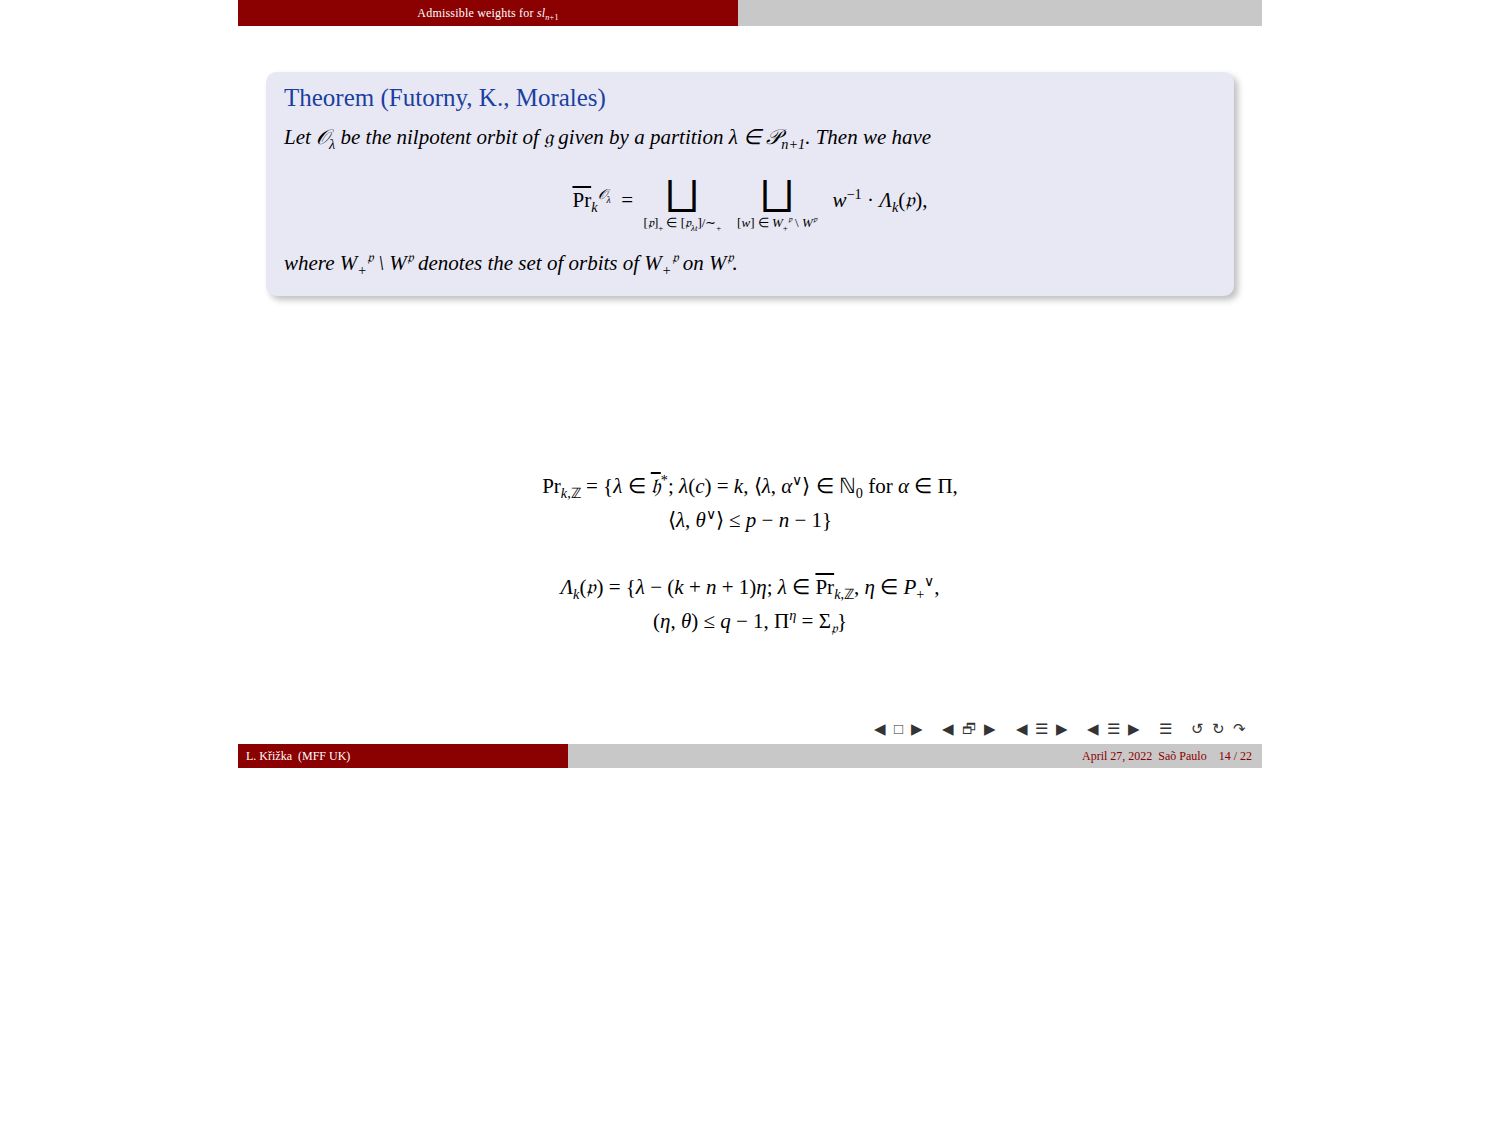Admissible weights for sln+1
Theorem (Futorny, K., Morales)
Let 𝒪λ be the nilpotent orbit of 𝔤 given by a partition λ ∈ 𝒫n+1. Then we have
Prk𝒪λ = ⨆ [𝔭]+ ∈ [𝔭λt]/∼+ ⨆ [w] ∈ W+𝔭 \ W𝔭 w−1 · Λk(𝔭),
where W+𝔭 \ W𝔭 denotes the set of orbits of W+𝔭 on W𝔭.
Prk,ℤ = {λ ∈ 𝔥*; λ(c) = k, ⟨λ, α∨⟩ ∈ ℕ0 for α ∈ Π,
⟨λ, θ∨⟩ ≤ p − n − 1}
Λk(𝔭) = {λ − (k + n + 1)η; λ ∈ Prk,ℤ, η ∈ P+∨,
(η, θ) ≤ q − 1, Πη = Σ𝔭}
◀ □ ▶ ◀ 🗗 ▶ ◀ ☰ ▶ ◀ ☰ ▶ ☰ ↺ ↻ ↷
L. Křižka (MFF UK)
April 27, 2022 Saõ Paulo 14 / 22